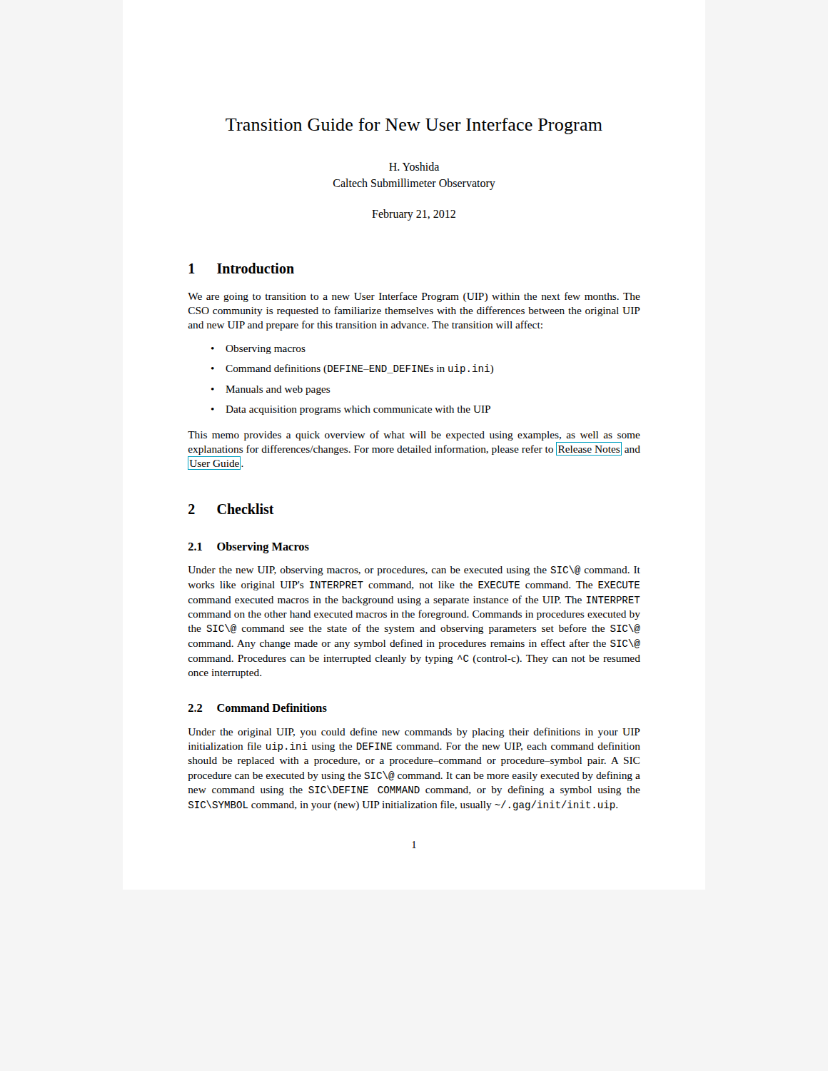Transition Guide for New User Interface Program
H. Yoshida
Caltech Submillimeter Observatory
February 21, 2012
1 Introduction
We are going to transition to a new User Interface Program (UIP) within the next few months. The CSO community is requested to familiarize themselves with the differences between the original UIP and new UIP and prepare for this transition in advance. The transition will affect:
Observing macros
Command definitions (DEFINE–END_DEFINEs in uip.ini)
Manuals and web pages
Data acquisition programs which communicate with the UIP
This memo provides a quick overview of what will be expected using examples, as well as some explanations for differences/changes. For more detailed information, please refer to Release Notes and User Guide.
2 Checklist
2.1 Observing Macros
Under the new UIP, observing macros, or procedures, can be executed using the SIC\@ command. It works like original UIP's INTERPRET command, not like the EXECUTE command. The EXECUTE command executed macros in the background using a separate instance of the UIP. The INTERPRET command on the other hand executed macros in the foreground. Commands in procedures executed by the SIC\@ command see the state of the system and observing parameters set before the SIC\@ command. Any change made or any symbol defined in procedures remains in effect after the SIC\@ command. Procedures can be interrupted cleanly by typing ^C (control-c). They can not be resumed once interrupted.
2.2 Command Definitions
Under the original UIP, you could define new commands by placing their definitions in your UIP initialization file uip.ini using the DEFINE command. For the new UIP, each command definition should be replaced with a procedure, or a procedure–command or procedure–symbol pair. A SIC procedure can be executed by using the SIC\@ command. It can be more easily executed by defining a new command using the SIC\DEFINE COMMAND command, or by defining a symbol using the SIC\SYMBOL command, in your (new) UIP initialization file, usually ~/.gag/init/init.uip.
1